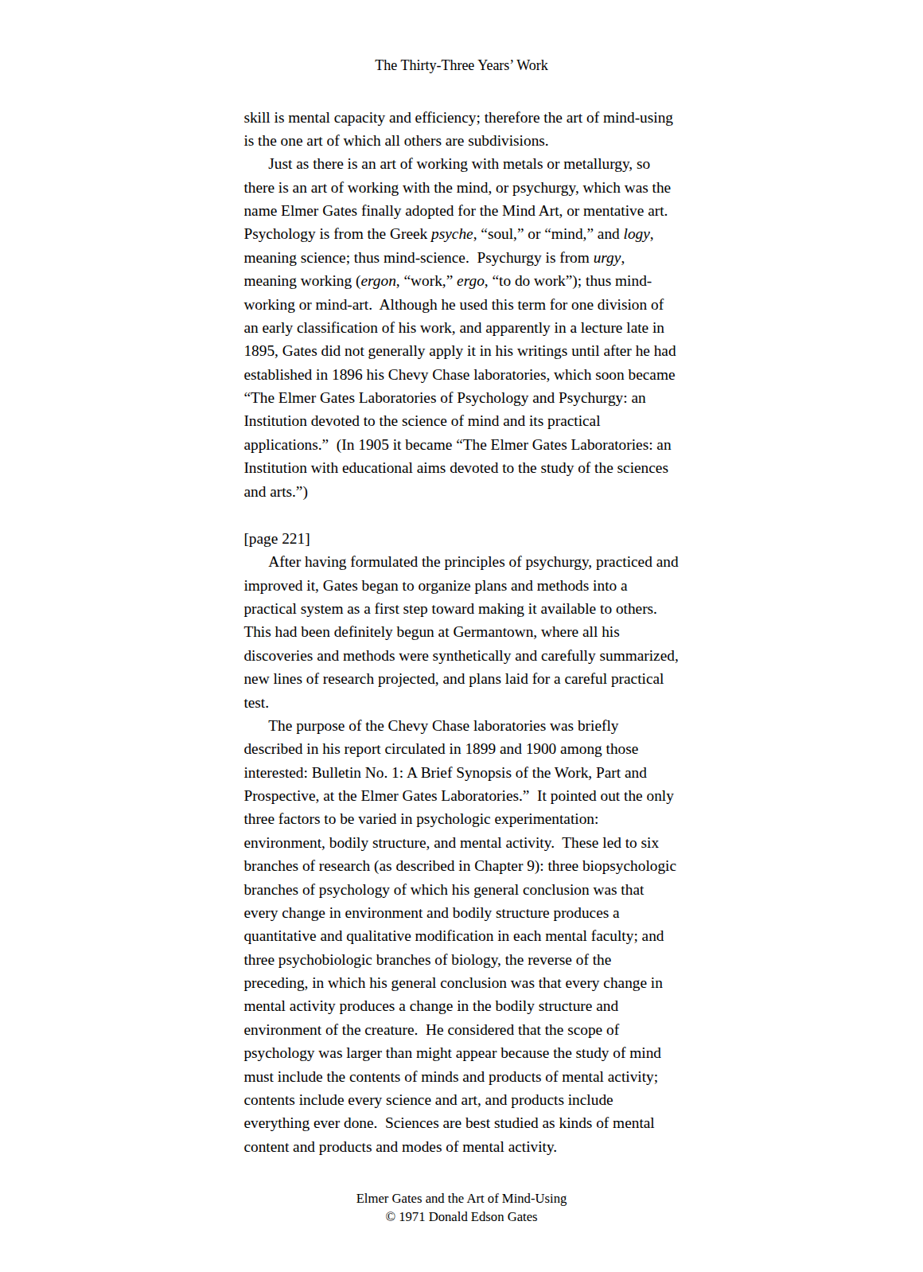The Thirty-Three Years’ Work
skill is mental capacity and efficiency; therefore the art of mind-using is the one art of which all others are subdivisions.
Just as there is an art of working with metals or metallurgy, so there is an art of working with the mind, or psychurgy, which was the name Elmer Gates finally adopted for the Mind Art, or mentative art. Psychology is from the Greek psyche, “soul,” or “mind,” and logy, meaning science; thus mind-science. Psychurgy is from urgy, meaning working (ergon, “work,” ergo, “to do work”); thus mind-working or mind-art. Although he used this term for one division of an early classification of his work, and apparently in a lecture late in 1895, Gates did not generally apply it in his writings until after he had established in 1896 his Chevy Chase laboratories, which soon became “The Elmer Gates Laboratories of Psychology and Psychurgy: an Institution devoted to the science of mind and its practical applications.” (In 1905 it became “The Elmer Gates Laboratories: an Institution with educational aims devoted to the study of the sciences and arts.”)
[page 221]
After having formulated the principles of psychurgy, practiced and improved it, Gates began to organize plans and methods into a practical system as a first step toward making it available to others. This had been definitely begun at Germantown, where all his discoveries and methods were synthetically and carefully summarized, new lines of research projected, and plans laid for a careful practical test.
The purpose of the Chevy Chase laboratories was briefly described in his report circulated in 1899 and 1900 among those interested: Bulletin No. 1: A Brief Synopsis of the Work, Part and Prospective, at the Elmer Gates Laboratories.” It pointed out the only three factors to be varied in psychologic experimentation: environment, bodily structure, and mental activity. These led to six branches of research (as described in Chapter 9): three biopsychologic branches of psychology of which his general conclusion was that every change in environment and bodily structure produces a quantitative and qualitative modification in each mental faculty; and three psychobiologic branches of biology, the reverse of the preceding, in which his general conclusion was that every change in mental activity produces a change in the bodily structure and environment of the creature. He considered that the scope of psychology was larger than might appear because the study of mind must include the contents of minds and products of mental activity; contents include every science and art, and products include everything ever done. Sciences are best studied as kinds of mental content and products and modes of mental activity.
Elmer Gates and the Art of Mind-Using
© 1971 Donald Edson Gates